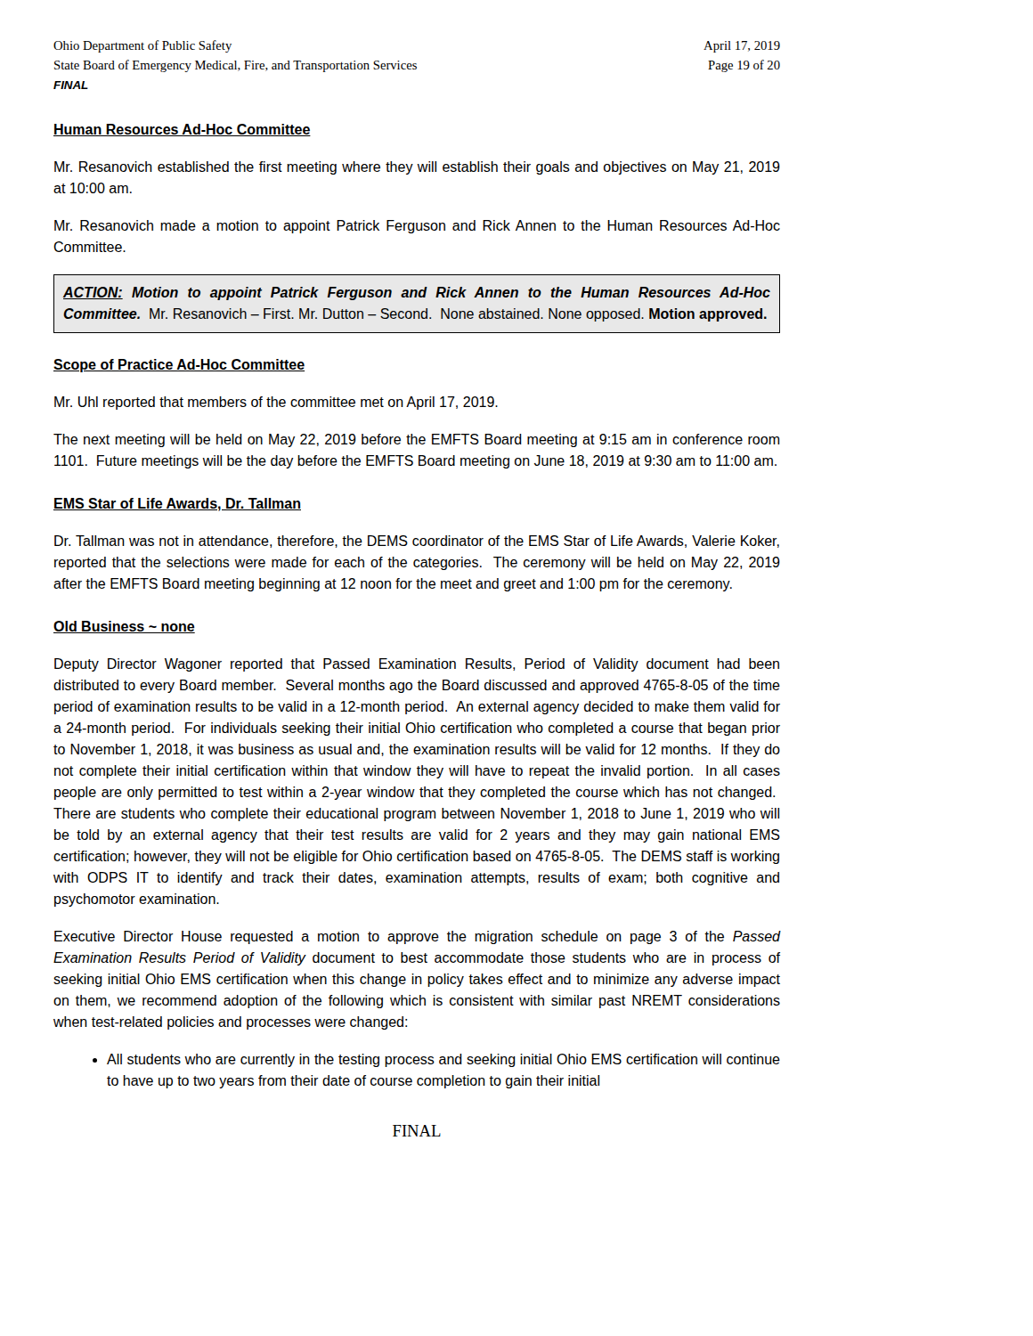Ohio Department of Public Safety
State Board of Emergency Medical, Fire, and Transportation Services
FINAL
April 17, 2019
Page 19 of 20
Human Resources Ad-Hoc Committee
Mr. Resanovich established the first meeting where they will establish their goals and objectives on May 21, 2019 at 10:00 am.
Mr. Resanovich made a motion to appoint Patrick Ferguson and Rick Annen to the Human Resources Ad-Hoc Committee.
ACTION: Motion to appoint Patrick Ferguson and Rick Annen to the Human Resources Ad-Hoc Committee. Mr. Resanovich – First. Mr. Dutton – Second. None abstained. None opposed. Motion approved.
Scope of Practice Ad-Hoc Committee
Mr. Uhl reported that members of the committee met on April 17, 2019.
The next meeting will be held on May 22, 2019 before the EMFTS Board meeting at 9:15 am in conference room 1101. Future meetings will be the day before the EMFTS Board meeting on June 18, 2019 at 9:30 am to 11:00 am.
EMS Star of Life Awards, Dr. Tallman
Dr. Tallman was not in attendance, therefore, the DEMS coordinator of the EMS Star of Life Awards, Valerie Koker, reported that the selections were made for each of the categories. The ceremony will be held on May 22, 2019 after the EMFTS Board meeting beginning at 12 noon for the meet and greet and 1:00 pm for the ceremony.
Old Business ~ none
Deputy Director Wagoner reported that Passed Examination Results, Period of Validity document had been distributed to every Board member. Several months ago the Board discussed and approved 4765-8-05 of the time period of examination results to be valid in a 12-month period. An external agency decided to make them valid for a 24-month period. For individuals seeking their initial Ohio certification who completed a course that began prior to November 1, 2018, it was business as usual and, the examination results will be valid for 12 months. If they do not complete their initial certification within that window they will have to repeat the invalid portion. In all cases people are only permitted to test within a 2-year window that they completed the course which has not changed. There are students who complete their educational program between November 1, 2018 to June 1, 2019 who will be told by an external agency that their test results are valid for 2 years and they may gain national EMS certification; however, they will not be eligible for Ohio certification based on 4765-8-05. The DEMS staff is working with ODPS IT to identify and track their dates, examination attempts, results of exam; both cognitive and psychomotor examination.
Executive Director House requested a motion to approve the migration schedule on page 3 of the Passed Examination Results Period of Validity document to best accommodate those students who are in process of seeking initial Ohio EMS certification when this change in policy takes effect and to minimize any adverse impact on them, we recommend adoption of the following which is consistent with similar past NREMT considerations when test-related policies and processes were changed:
All students who are currently in the testing process and seeking initial Ohio EMS certification will continue to have up to two years from their date of course completion to gain their initial
FINAL